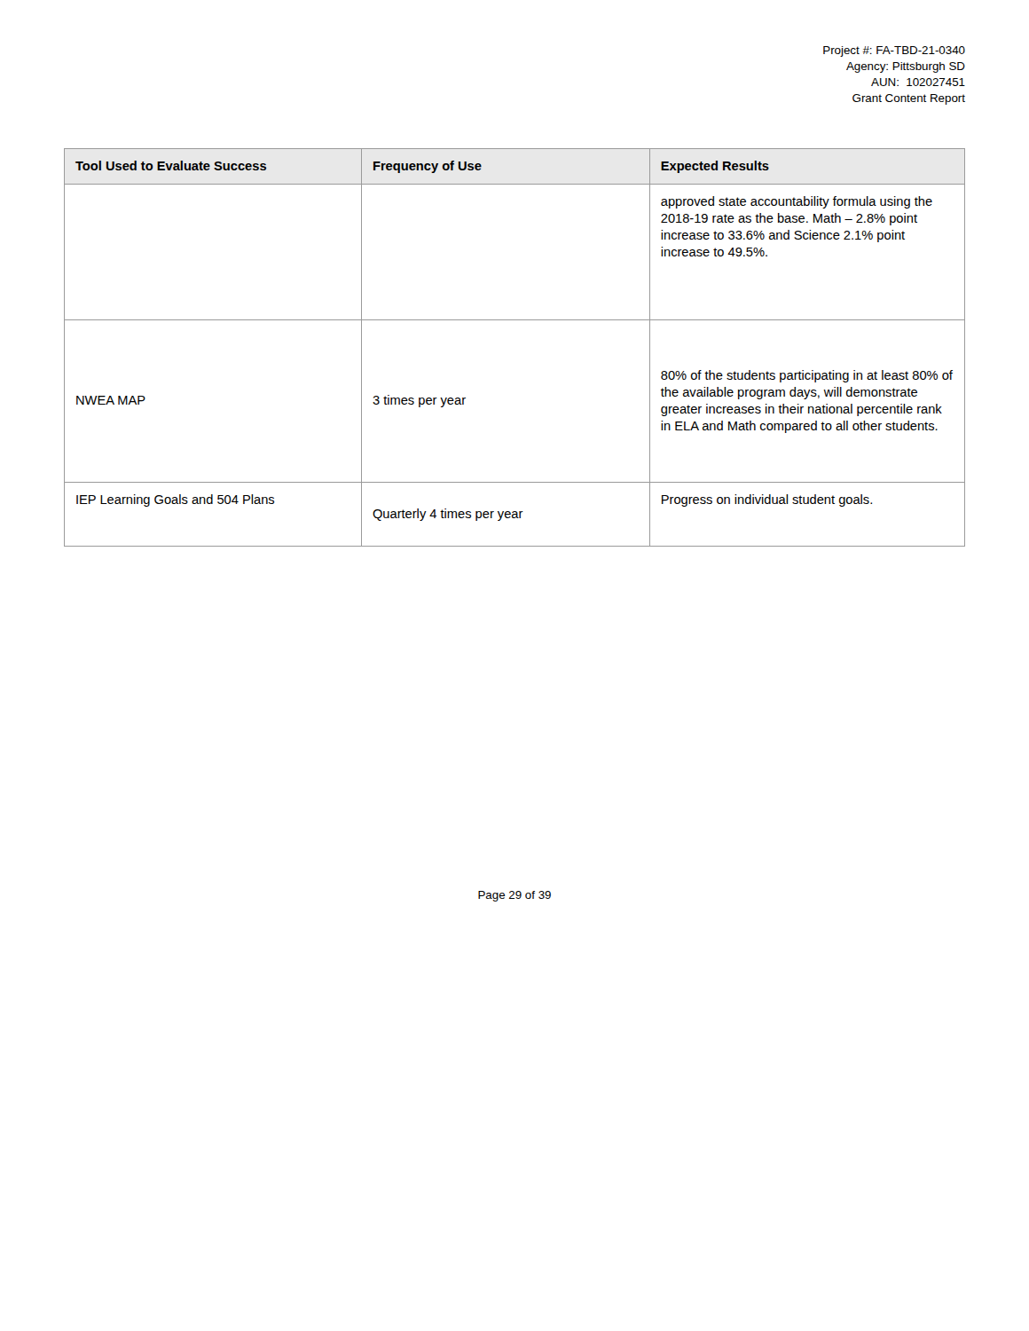Project #: FA-TBD-21-0340
Agency: Pittsburgh SD
AUN: 102027451
Grant Content Report
| Tool Used to Evaluate Success | Frequency of Use | Expected Results |
| --- | --- | --- |
| | | approved state accountability formula using the 2018-19 rate as the base. Math – 2.8% point increase to 33.6% and Science 2.1% point increase to 49.5%. |
| NWEA MAP | 3 times per year | 80% of the students participating in at least 80% of the available program days, will demonstrate greater increases in their national percentile rank in ELA and Math compared to all other students. |
| IEP Learning Goals and 504 Plans | Quarterly 4 times per year | Progress on individual student goals. |
Page 29 of 39